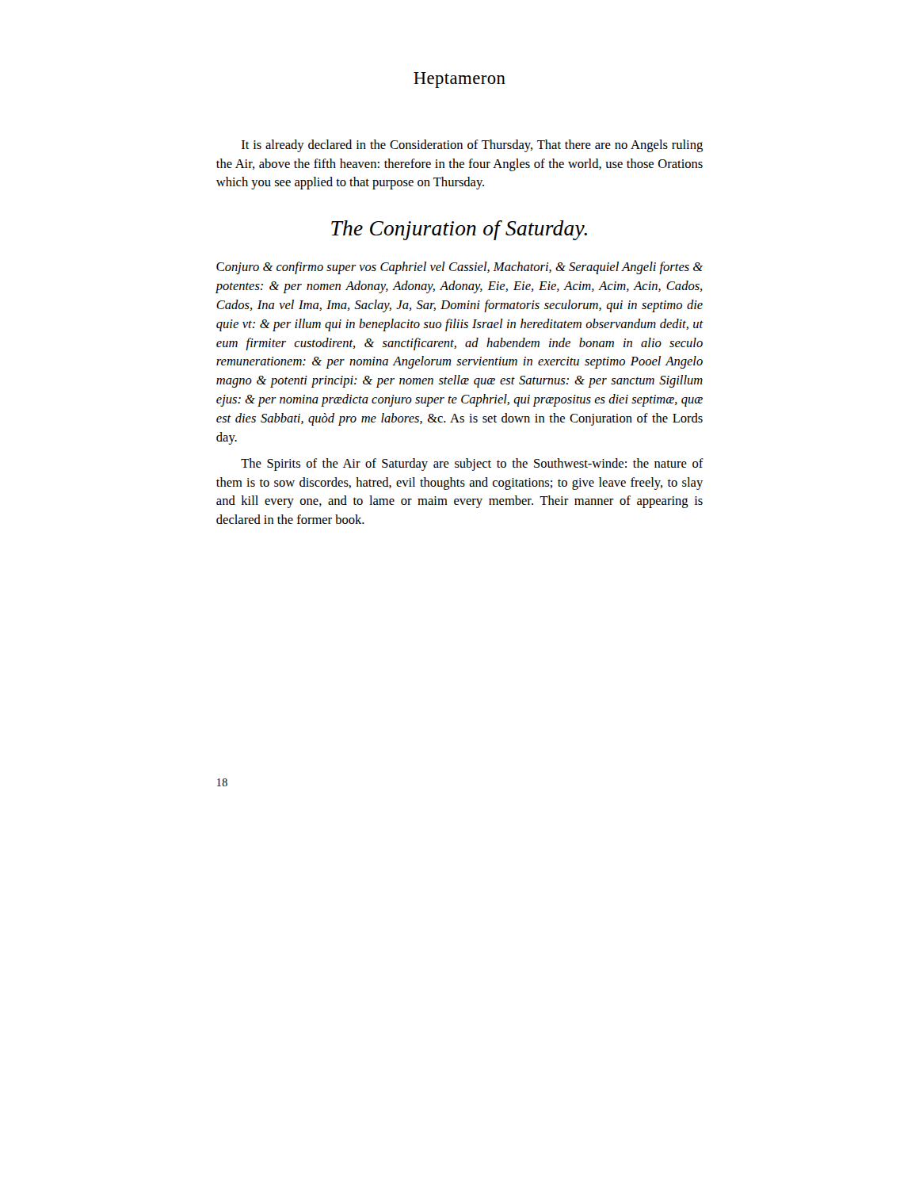Heptameron
It is already declared in the Consideration of Thursday, That there are no Angels ruling the Air, above the fifth heaven: therefore in the four Angles of the world, use those Orations which you see applied to that purpose on Thursday.
The Conjuration of Saturday.
Conjuro & confirmo super vos Caphriel vel Cassiel, Machatori, & Seraquiel Angeli fortes & potentes: & per nomen Adonay, Adonay, Adonay, Eie, Eie, Eie, Acim, Acim, Acin, Cados, Cados, Ina vel Ima, Ima, Saclay, Ja, Sar, Domini formatoris seculorum, qui in septimo die quie vt: & per illum qui in beneplacito suo filiis Israel in hereditatem observandum dedit, ut eum firmiter custodirent, & sanctificarent, ad habendem inde bonam in alio seculo remunerationem: & per nomina Angelorum servientium in exercitu septimo Pooel Angelo magno & potenti principi: & per nomen stellæ quæ est Saturnus: & per sanctum Sigillum ejus: & per nomina prædicta conjuro super te Caphriel, qui præpositus es diei septimæ, quæ est dies Sabbati, quòd pro me labores, &c. As is set down in the Conjuration of the Lords day.
The Spirits of the Air of Saturday are subject to the Southwest-winde: the nature of them is to sow discordes, hatred, evil thoughts and cogitations; to give leave freely, to slay and kill every one, and to lame or maim every member. Their manner of appearing is declared in the former book.
18